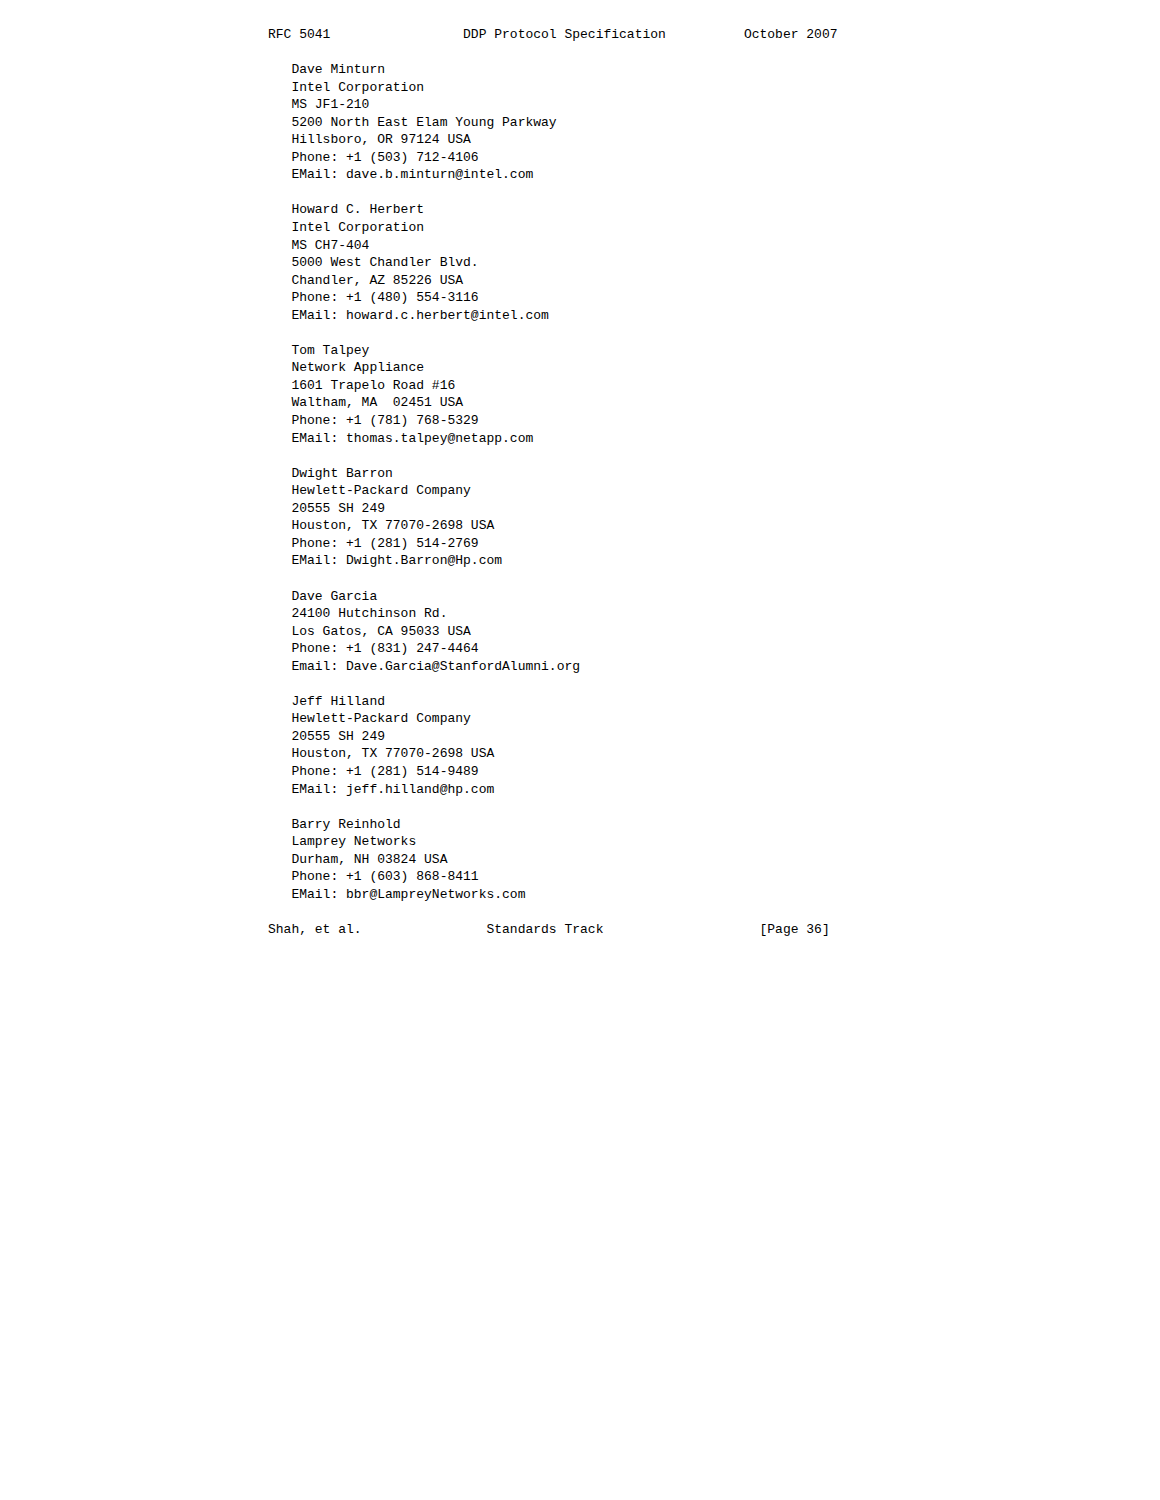RFC 5041                 DDP Protocol Specification          October 2007
   Dave Minturn
   Intel Corporation
   MS JF1-210
   5200 North East Elam Young Parkway
   Hillsboro, OR 97124 USA
   Phone: +1 (503) 712-4106
   EMail: dave.b.minturn@intel.com

   Howard C. Herbert
   Intel Corporation
   MS CH7-404
   5000 West Chandler Blvd.
   Chandler, AZ 85226 USA
   Phone: +1 (480) 554-3116
   EMail: howard.c.herbert@intel.com

   Tom Talpey
   Network Appliance
   1601 Trapelo Road #16
   Waltham, MA  02451 USA
   Phone: +1 (781) 768-5329
   EMail: thomas.talpey@netapp.com

   Dwight Barron
   Hewlett-Packard Company
   20555 SH 249
   Houston, TX 77070-2698 USA
   Phone: +1 (281) 514-2769
   EMail: Dwight.Barron@Hp.com

   Dave Garcia
   24100 Hutchinson Rd.
   Los Gatos, CA 95033 USA
   Phone: +1 (831) 247-4464
   Email: Dave.Garcia@StanfordAlumni.org

   Jeff Hilland
   Hewlett-Packard Company
   20555 SH 249
   Houston, TX 77070-2698 USA
   Phone: +1 (281) 514-9489
   EMail: jeff.hilland@hp.com

   Barry Reinhold
   Lamprey Networks
   Durham, NH 03824 USA
   Phone: +1 (603) 868-8411
   EMail: bbr@LampreyNetworks.com
Shah, et al.                Standards Track                    [Page 36]